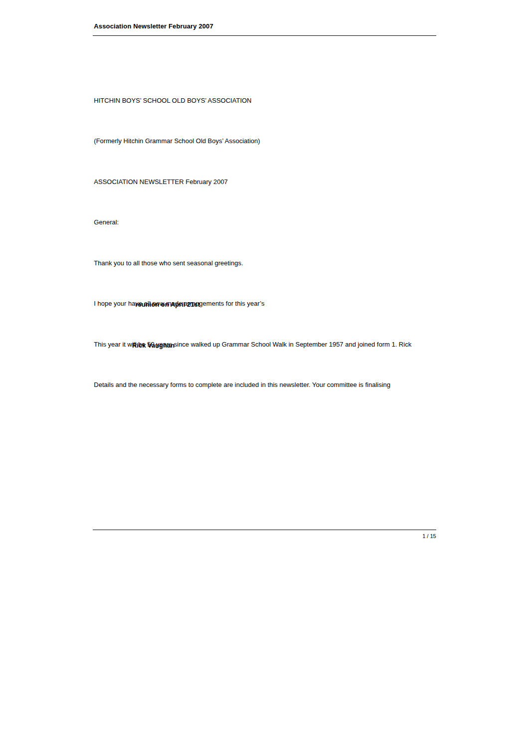Association Newsletter February 2007
HITCHIN BOYS’ SCHOOL OLD BOYS’ ASSOCIATION
(Formerly Hitchin Grammar School Old Boys’ Association)
ASSOCIATION NEWSLETTER February 2007
General:
Thank you to all those who sent seasonal greetings.
I hope your have all now made arrangements for this year’s reunion on April 21st
This year it will be 50 years since Rick Vaughan walked up Grammar School Walk in September 1957 and joined form 1. Rick
Details and the necessary forms to complete are included in this newsletter. Your committee is finalising
1 / 15